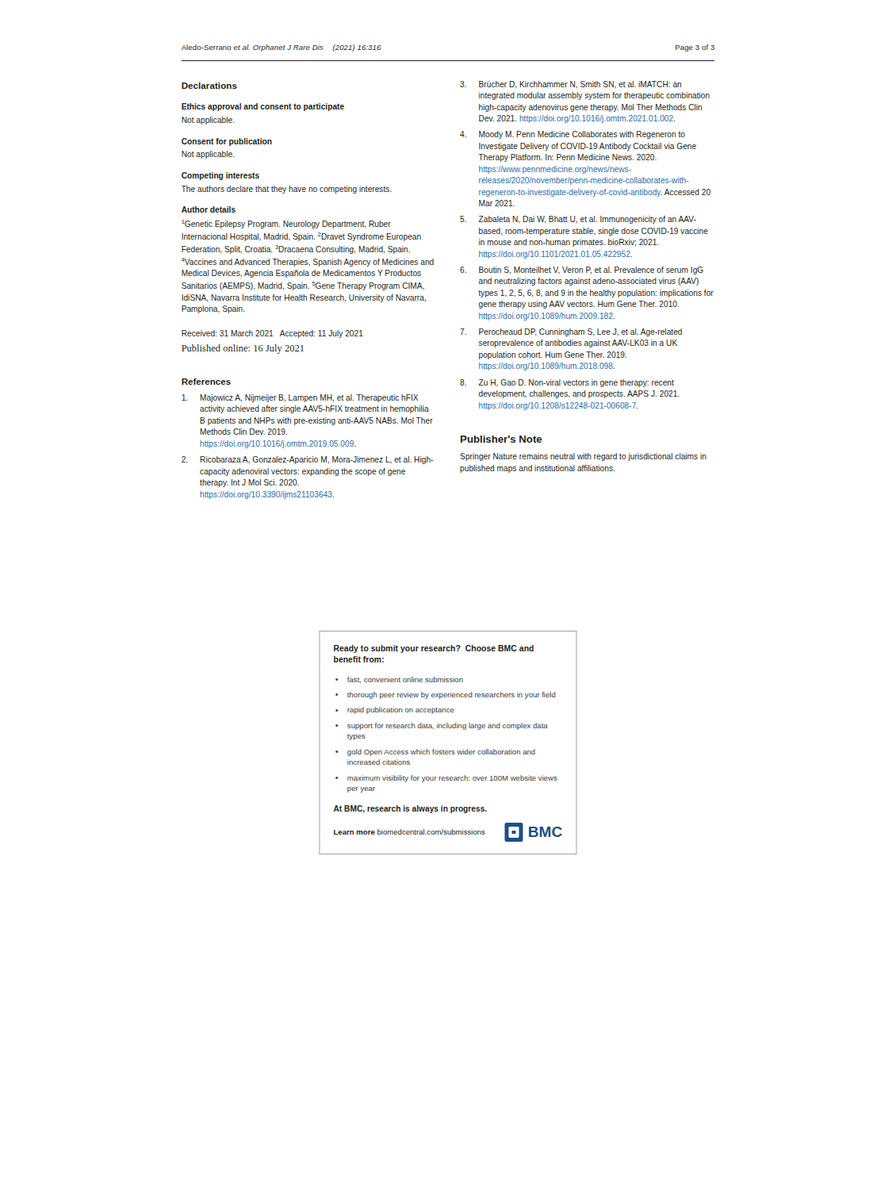Aledo-Serrano et al. Orphanet J Rare Dis(2021) 16:316
Page 3 of 3
Declarations
Ethics approval and consent to participate
Not applicable.
Consent for publication
Not applicable.
Competing interests
The authors declare that they have no competing interests.
Author details
1Genetic Epilepsy Program. Neurology Department, Ruber Internacional Hospital, Madrid, Spain. 2Dravet Syndrome European Federation, Split, Croatia. 3Dracaena Consulting, Madrid, Spain. 4Vaccines and Advanced Therapies, Spanish Agency of Medicines and Medical Devices, Agencia Española de Medicamentos Y Productos Sanitarios (AEMPS), Madrid, Spain. 5Gene Therapy Program CIMA, IdiSNA, Navarra Institute for Health Research, University of Navarra, Pamplona, Spain.
Received: 31 March 2021 Accepted: 11 July 2021
Published online: 16 July 2021
References
Majowicz A, Nijmeijer B, Lampen MH, et al. Therapeutic hFIX activity achieved after single AAV5-hFIX treatment in hemophilia B patients and NHPs with pre-existing anti-AAV5 NABs. Mol Ther Methods Clin Dev. 2019. https://doi.org/10.1016/j.omtm.2019.05.009.
Ricobaraza A, Gonzalez-Aparicio M, Mora-Jimenez L, et al. High-capacity adenoviral vectors: expanding the scope of gene therapy. Int J Mol Sci. 2020. https://doi.org/10.3390/ijms21103643.
Brücher D, Kirchhammer N, Smith SN, et al. iMATCH: an integrated modular assembly system for therapeutic combination high-capacity adenovirus gene therapy. Mol Ther Methods Clin Dev. 2021. https://doi.org/10.1016/j.omtm.2021.01.002.
Moody M. Penn Medicine Collaborates with Regeneron to Investigate Delivery of COVID-19 Antibody Cocktail via Gene Therapy Platform. In: Penn Medicine News. 2020. https://www.pennmedicine.org/news/news-releases/2020/november/penn-medicine-collaborates-with-regeneron-to-investigate-delivery-of-covid-antibody. Accessed 20 Mar 2021.
Zabaleta N, Dai W, Bhatt U, et al. Immunogenicity of an AAV-based, room-temperature stable, single dose COVID-19 vaccine in mouse and non-human primates. bioRxiv; 2021. https://doi.org/10.1101/2021.01.05.422952.
Boutin S, Monteilhet V, Veron P, et al. Prevalence of serum IgG and neutralizing factors against adeno-associated virus (AAV) types 1, 2, 5, 6, 8, and 9 in the healthy population: implications for gene therapy using AAV vectors. Hum Gene Ther. 2010. https://doi.org/10.1089/hum.2009.182.
Perocheaud DP, Cunningham S, Lee J, et al. Age-related seroprevalence of antibodies against AAV-LK03 in a UK population cohort. Hum Gene Ther. 2019. https://doi.org/10.1089/hum.2018.098.
Zu H, Gao D. Non-viral vectors in gene therapy: recent development, challenges, and prospects. AAPS J. 2021. https://doi.org/10.1208/s12248-021-00608-7.
Publisher's Note
Springer Nature remains neutral with regard to jurisdictional claims in published maps and institutional affiliations.
Ready to submit your research? Choose BMC and benefit from:
fast, convenient online submission
thorough peer review by experienced researchers in your field
rapid publication on acceptance
support for research data, including large and complex data types
gold Open Access which fosters wider collaboration and increased citations
maximum visibility for your research: over 100M website views per year
At BMC, research is always in progress.
Learn more biomedcentral.com/submissions
BMC